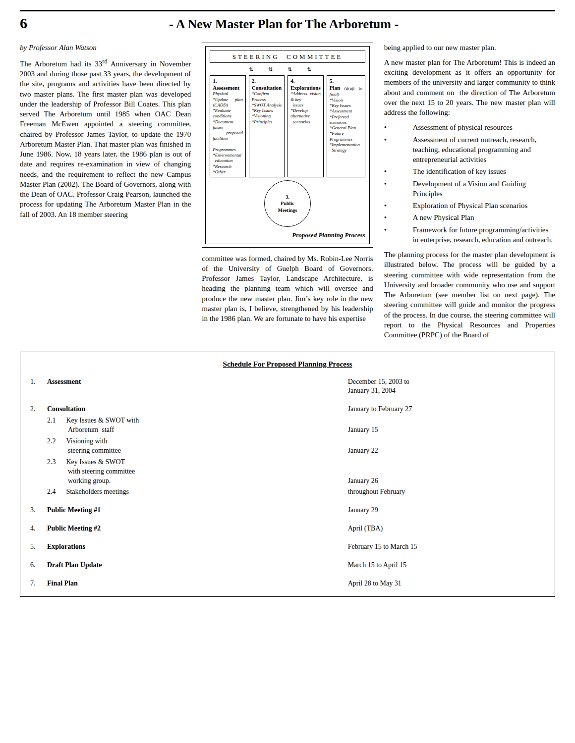6
- A New Master Plan for The Arboretum -
by Professor Alan Watson
The Arboretum had its 33rd Anniversary in November 2003 and during those past 33 years, the development of the site, programs and activities have been directed by two master plans. The first master plan was developed under the leadership of Professor Bill Coates. This plan served The Arboretum until 1985 when OAC Dean Freeman McEwen appointed a steering committee, chaired by Professor James Taylor, to update the 1970 Arboretum Master Plan. That master plan was finished in June 1986. Now, 18 years later, the 1986 plan is out of date and requires re-examination in view of changing needs, and the requirement to reflect the new Campus Master Plan (2002). The Board of Governors, along with the Dean of OAC, Professor Craig Pearson, launched the process for updating The Arboretum Master Plan in the fall of 2003. An 18 member steering
STEERING COMMITTEE
⇅⇅⇅⇅
1.
Assessment
Physical
*Update plan (CADD)
*Evaluate conditions
*Document future
proposed facilities
Programmes
*Environmental
education
*Research
*Other
2.
Consultation
*Confirm Process
*SWOT Analysis
*Key Issues
*Visioning
*Principles
4.
Explorations
*Address vision & key
issues
*Develop alternative
scenarios
5.
Plan (draft to final)
*Vision
*Key Issues
*Assessment
*Preferred scenarios
*General Plan
*Future Programmes
*Implementation
Strategy
3.
Public
Meetings
Proposed Planning Process
committee was formed, chaired by Ms. Robin-Lee Norris of the University of Guelph Board of Governors. Professor James Taylor, Landscape Architecture, is heading the planning team which will oversee and produce the new master plan. Jim’s key role in the new master plan is, I believe, strengthened by his leadership in the 1986 plan. We are fortunate to have his expertise
being applied to our new master plan.
A new master plan for The Arboretum! This is indeed an exciting development as it offers an opportunity for members of the university and larger community to think about and comment on the direction of The Arboretum over the next 15 to 20 years. The new master plan will address the following:
Assessment of physical resources
Assessment of current outreach, research, teaching, educational programming and entrepreneurial activities
The identification of key issues
Development of a Vision and Guiding Principles
Exploration of Physical Plan scenarios
A new Physical Plan
Framework for future programming/activities in enterprise, research, education and outreach.
The planning process for the master plan development is illustrated below. The process will be guided by a steering committee with wide representation from the University and broader community who use and support The Arboretum (see member list on next page). The steering committee will guide and monitor the progress of the process. In due course, the steering committee will report to the Physical Resources and Properties Committee (PRPC) of the Board of
Schedule For Proposed Planning Process
| 1. | Assessment | December 15, 2003 to January 31, 2004 |
| 2. | Consultation | January to February 27 |
| | 2.1 Key Issues & SWOT with Arboretum staff | January 15 |
| | 2.2 Visioning with steering committee | January 22 |
| | 2.3 Key Issues & SWOT with steering committee working group. | January 26 |
| | 2.4 Stakeholders meetings | throughout February |
| 3. | Public Meeting #1 | January 29 |
| 4. | Public Meeting #2 | April (TBA) |
| 5. | Explorations | February 15 to March 15 |
| 6. | Draft Plan Update | March 15 to April 15 |
| 7. | Final Plan | April 28 to May 31 |